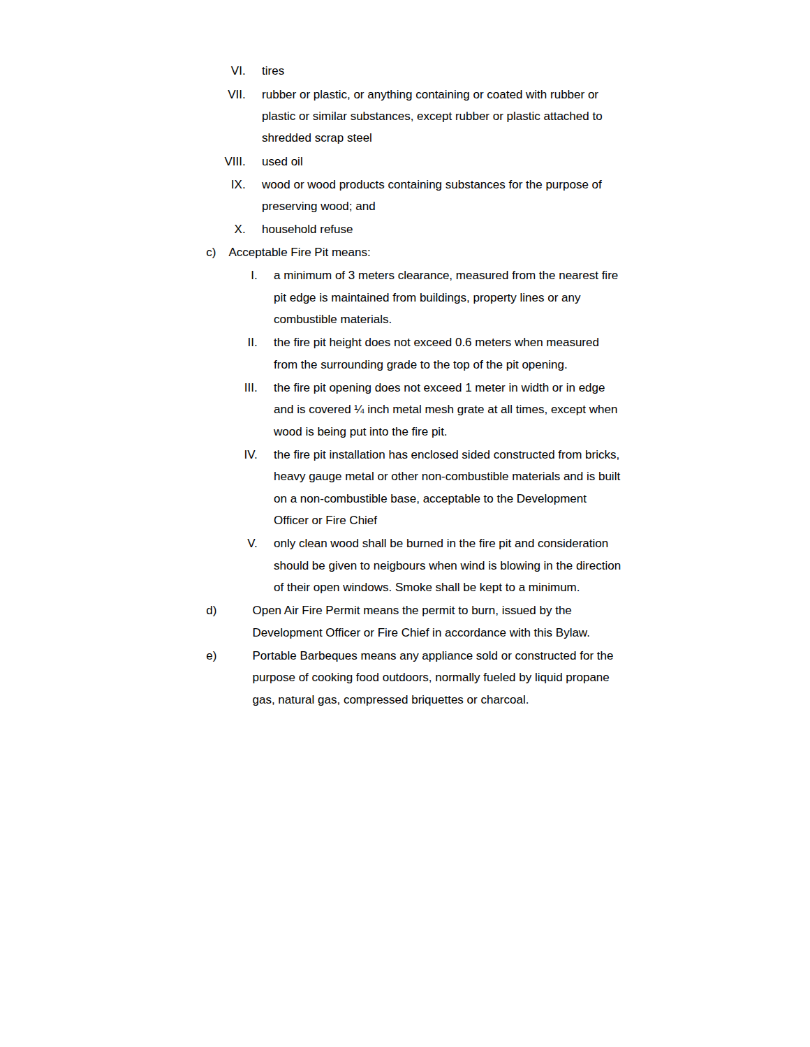tires
rubber or plastic, or anything containing or coated with rubber or plastic or similar substances, except rubber or plastic attached to shredded scrap steel
used oil
wood or wood products containing substances for the purpose of preserving wood; and
household refuse
c) Acceptable Fire Pit means:
a minimum of 3 meters clearance, measured from the nearest fire pit edge is maintained from buildings, property lines or any combustible materials.
the fire pit height does not exceed 0.6 meters when measured from the surrounding grade to the top of the pit opening.
the fire pit opening does not exceed 1 meter in width or in edge and is covered ¼ inch metal mesh grate at all times, except when wood is being put into the fire pit.
the fire pit installation has enclosed sided constructed from bricks, heavy gauge metal or other non-combustible materials and is built on a non-combustible base, acceptable to the Development Officer or Fire Chief
only clean wood shall be burned in the fire pit and consideration should be given to neigbours when wind is blowing in the direction of their open windows. Smoke shall be kept to a minimum.
d) Open Air Fire Permit means the permit to burn, issued by the Development Officer or Fire Chief in accordance with this Bylaw.
e) Portable Barbeques means any appliance sold or constructed for the purpose of cooking food outdoors, normally fueled by liquid propane gas, natural gas, compressed briquettes or charcoal.